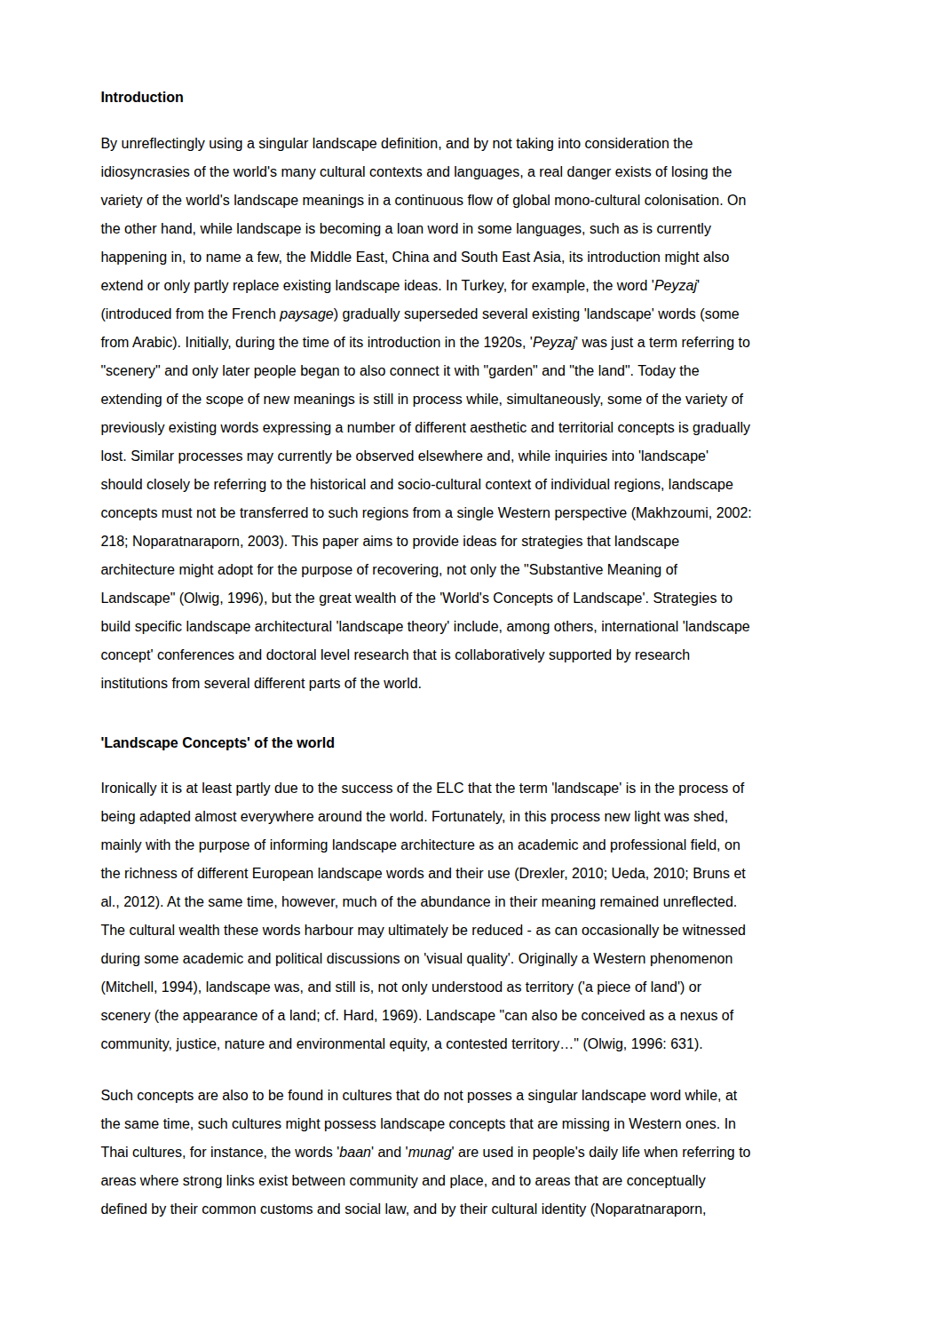Introduction
By unreflectingly using a singular landscape definition, and by not taking into consideration the idiosyncrasies of the world's many cultural contexts and languages, a real danger exists of losing the variety of the world's landscape meanings in a continuous flow of global mono-cultural colonisation. On the other hand, while landscape is becoming a loan word in some languages, such as is currently happening in, to name a few, the Middle East, China and South East Asia, its introduction might also extend or only partly replace existing landscape ideas. In Turkey, for example, the word 'Peyzaj' (introduced from the French paysage) gradually superseded several existing 'landscape' words (some from Arabic). Initially, during the time of its introduction in the 1920s, 'Peyzaj' was just a term referring to "scenery" and only later people began to also connect it with "garden" and "the land". Today the extending of the scope of new meanings is still in process while, simultaneously, some of the variety of previously existing words expressing a number of different aesthetic and territorial concepts is gradually lost. Similar processes may currently be observed elsewhere and, while inquiries into 'landscape' should closely be referring to the historical and socio-cultural context of individual regions, landscape concepts must not be transferred to such regions from a single Western perspective (Makhzoumi, 2002: 218; Noparatnaraporn, 2003). This paper aims to provide ideas for strategies that landscape architecture might adopt for the purpose of recovering, not only the "Substantive Meaning of Landscape" (Olwig, 1996), but the great wealth of the 'World's Concepts of Landscape'. Strategies to build specific landscape architectural 'landscape theory' include, among others, international 'landscape concept' conferences and doctoral level research that is collaboratively supported by research institutions from several different parts of the world.
'Landscape Concepts' of the world
Ironically it is at least partly due to the success of the ELC that the term 'landscape' is in the process of being adapted almost everywhere around the world. Fortunately, in this process new light was shed, mainly with the purpose of informing landscape architecture as an academic and professional field, on the richness of different European landscape words and their use (Drexler, 2010; Ueda, 2010; Bruns et al., 2012). At the same time, however, much of the abundance in their meaning remained unreflected. The cultural wealth these words harbour may ultimately be reduced - as can occasionally be witnessed during some academic and political discussions on 'visual quality'. Originally a Western phenomenon (Mitchell, 1994), landscape was, and still is, not only understood as territory ('a piece of land') or scenery (the appearance of a land; cf. Hard, 1969). Landscape "can also be conceived as a nexus of community, justice, nature and environmental equity, a contested territory…" (Olwig, 1996: 631).
Such concepts are also to be found in cultures that do not posses a singular landscape word while, at the same time, such cultures might possess landscape concepts that are missing in Western ones. In Thai cultures, for instance, the words 'baan' and 'munag' are used in people's daily life when referring to areas where strong links exist between community and place, and to areas that are conceptually defined by their common customs and social law, and by their cultural identity (Noparatnaraporn,